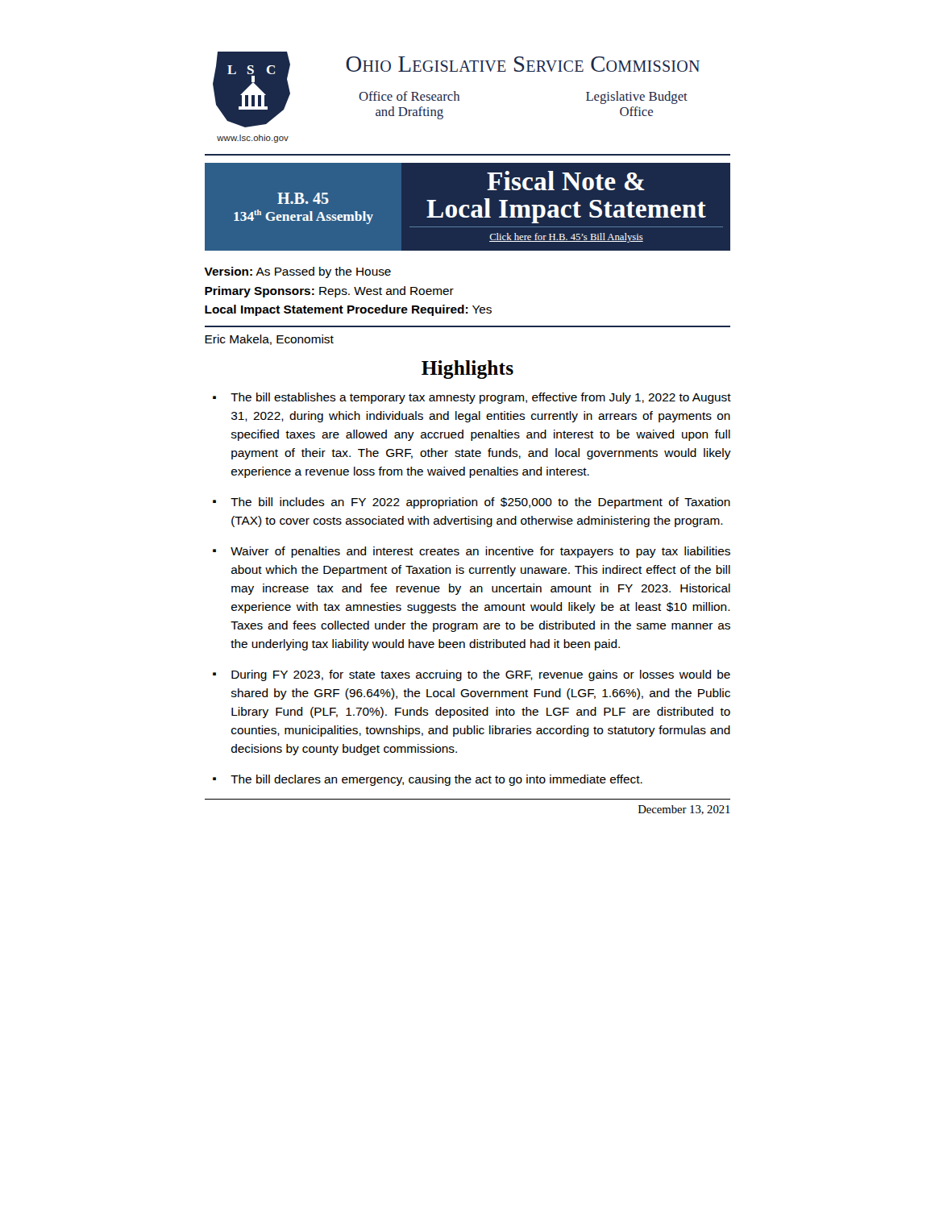L S C
www.lsc.ohio.gov
Ohio Legislative Service Commission
Office of Research
and Drafting
Legislative Budget
Office
H.B. 45
134th General Assembly
Fiscal Note &
Local Impact Statement
Click here for H.B. 45’s Bill Analysis
Version: As Passed by the House
Primary Sponsors: Reps. West and Roemer
Local Impact Statement Procedure Required: Yes
Eric Makela, Economist
Highlights
The bill establishes a temporary tax amnesty program, effective from July 1, 2022 to August 31, 2022, during which individuals and legal entities currently in arrears of payments on specified taxes are allowed any accrued penalties and interest to be waived upon full payment of their tax. The GRF, other state funds, and local governments would likely experience a revenue loss from the waived penalties and interest.
The bill includes an FY 2022 appropriation of $250,000 to the Department of Taxation (TAX) to cover costs associated with advertising and otherwise administering the program.
Waiver of penalties and interest creates an incentive for taxpayers to pay tax liabilities about which the Department of Taxation is currently unaware. This indirect effect of the bill may increase tax and fee revenue by an uncertain amount in FY 2023. Historical experience with tax amnesties suggests the amount would likely be at least $10 million. Taxes and fees collected under the program are to be distributed in the same manner as the underlying tax liability would have been distributed had it been paid.
During FY 2023, for state taxes accruing to the GRF, revenue gains or losses would be shared by the GRF (96.64%), the Local Government Fund (LGF, 1.66%), and the Public Library Fund (PLF, 1.70%). Funds deposited into the LGF and PLF are distributed to counties, municipalities, townships, and public libraries according to statutory formulas and decisions by county budget commissions.
The bill declares an emergency, causing the act to go into immediate effect.
December 13, 2021